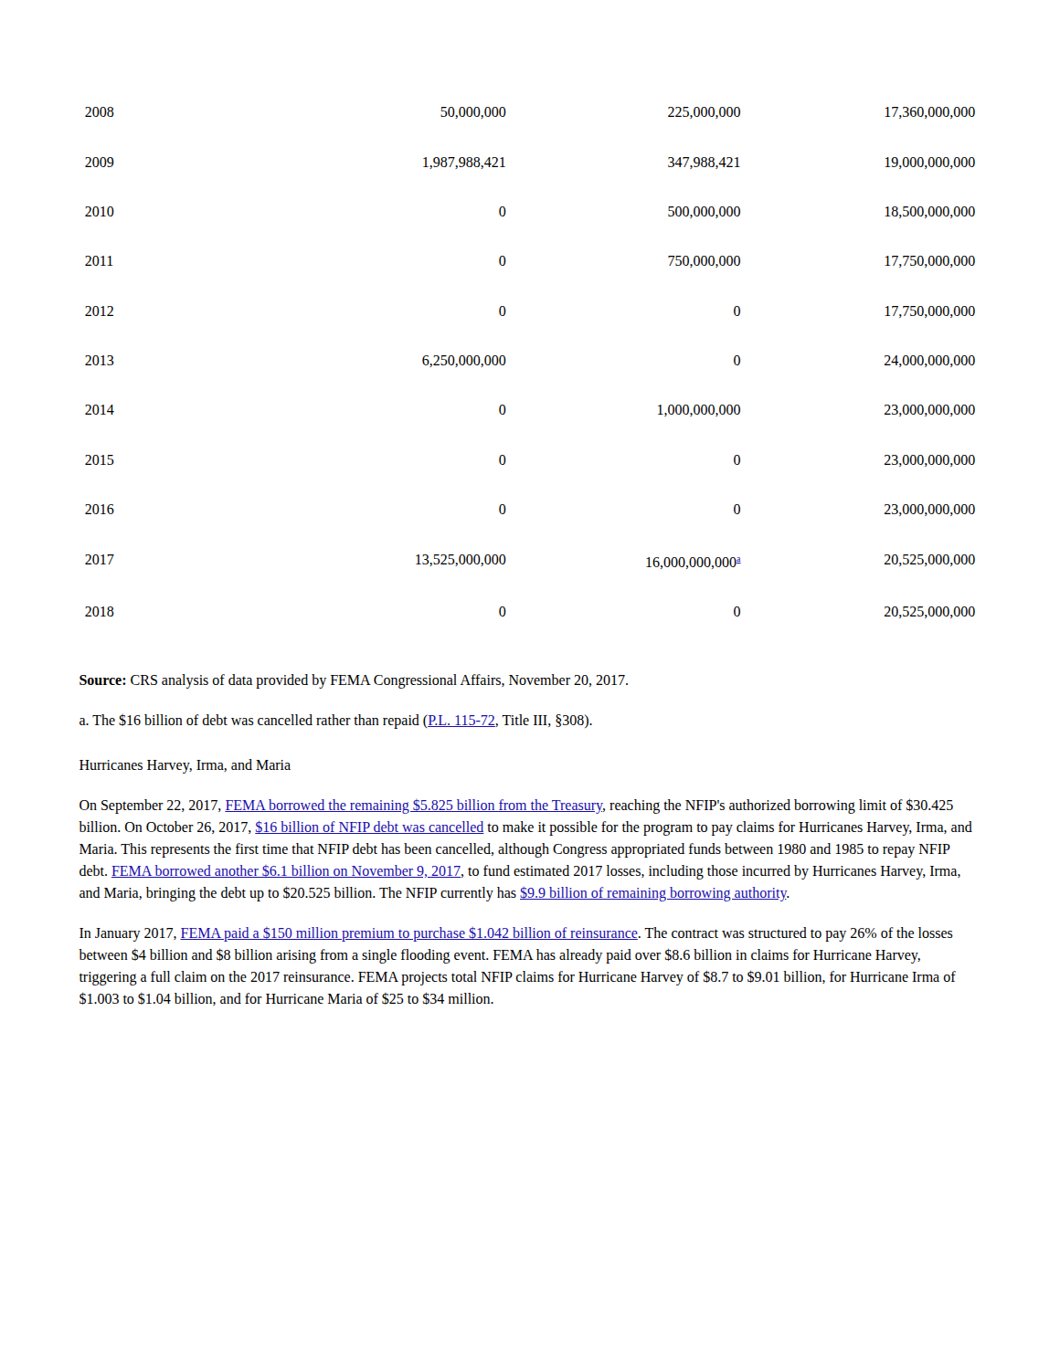| 2008 | 50,000,000 | 225,000,000 | 17,360,000,000 |
| 2009 | 1,987,988,421 | 347,988,421 | 19,000,000,000 |
| 2010 | 0 | 500,000,000 | 18,500,000,000 |
| 2011 | 0 | 750,000,000 | 17,750,000,000 |
| 2012 | 0 | 0 | 17,750,000,000 |
| 2013 | 6,250,000,000 | 0 | 24,000,000,000 |
| 2014 | 0 | 1,000,000,000 | 23,000,000,000 |
| 2015 | 0 | 0 | 23,000,000,000 |
| 2016 | 0 | 0 | 23,000,000,000 |
| 2017 | 13,525,000,000 | 16,000,000,000 a | 20,525,000,000 |
| 2018 | 0 | 0 | 20,525,000,000 |
Source: CRS analysis of data provided by FEMA Congressional Affairs, November 20, 2017.
a. The $16 billion of debt was cancelled rather than repaid (P.L. 115-72, Title III, §308).
Hurricanes Harvey, Irma, and Maria
On September 22, 2017, FEMA borrowed the remaining $5.825 billion from the Treasury, reaching the NFIP's authorized borrowing limit of $30.425 billion. On October 26, 2017, $16 billion of NFIP debt was cancelled to make it possible for the program to pay claims for Hurricanes Harvey, Irma, and Maria. This represents the first time that NFIP debt has been cancelled, although Congress appropriated funds between 1980 and 1985 to repay NFIP debt. FEMA borrowed another $6.1 billion on November 9, 2017, to fund estimated 2017 losses, including those incurred by Hurricanes Harvey, Irma, and Maria, bringing the debt up to $20.525 billion. The NFIP currently has $9.9 billion of remaining borrowing authority.
In January 2017, FEMA paid a $150 million premium to purchase $1.042 billion of reinsurance. The contract was structured to pay 26% of the losses between $4 billion and $8 billion arising from a single flooding event. FEMA has already paid over $8.6 billion in claims for Hurricane Harvey, triggering a full claim on the 2017 reinsurance. FEMA projects total NFIP claims for Hurricane Harvey of $8.7 to $9.01 billion, for Hurricane Irma of $1.003 to $1.04 billion, and for Hurricane Maria of $25 to $34 million.